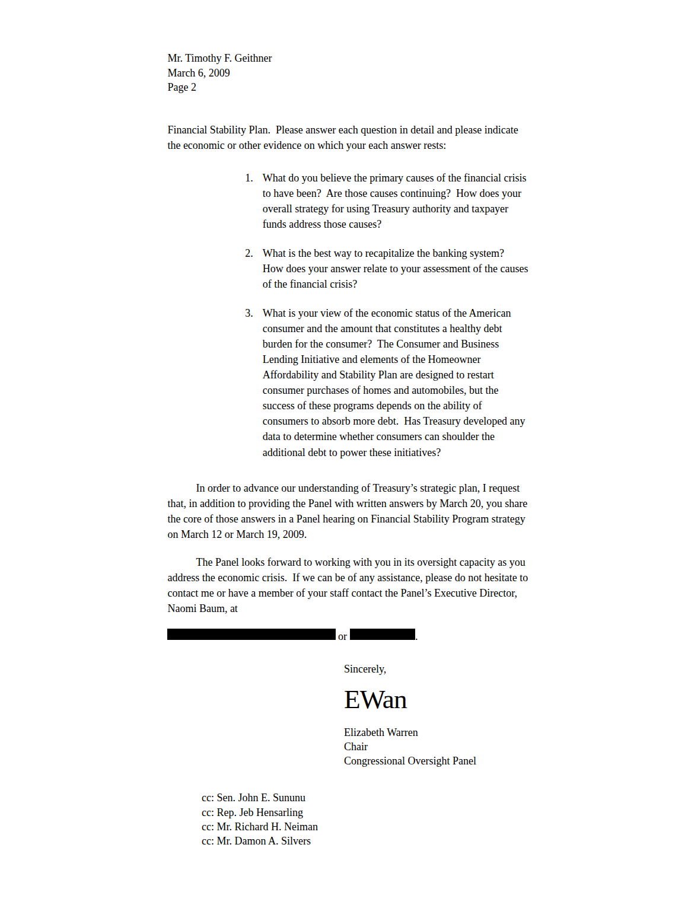Mr. Timothy F. Geithner
March 6, 2009
Page 2
Financial Stability Plan. Please answer each question in detail and please indicate the economic or other evidence on which your each answer rests:
What do you believe the primary causes of the financial crisis to have been? Are those causes continuing? How does your overall strategy for using Treasury authority and taxpayer funds address those causes?
What is the best way to recapitalize the banking system? How does your answer relate to your assessment of the causes of the financial crisis?
What is your view of the economic status of the American consumer and the amount that constitutes a healthy debt burden for the consumer? The Consumer and Business Lending Initiative and elements of the Homeowner Affordability and Stability Plan are designed to restart consumer purchases of homes and automobiles, but the success of these programs depends on the ability of consumers to absorb more debt. Has Treasury developed any data to determine whether consumers can shoulder the additional debt to power these initiatives?
In order to advance our understanding of Treasury’s strategic plan, I request that, in addition to providing the Panel with written answers by March 20, you share the core of those answers in a Panel hearing on Financial Stability Program strategy on March 12 or March 19, 2009.
The Panel looks forward to working with you in its oversight capacity as you address the economic crisis. If we can be of any assistance, please do not hesitate to contact me or have a member of your staff contact the Panel’s Executive Director, Naomi Baum, at
or .
Sincerely,
EWan
Elizabeth Warren
Chair
Congressional Oversight Panel
cc: Sen. John E. Sununu
cc: Rep. Jeb Hensarling
cc: Mr. Richard H. Neiman
cc: Mr. Damon A. Silvers